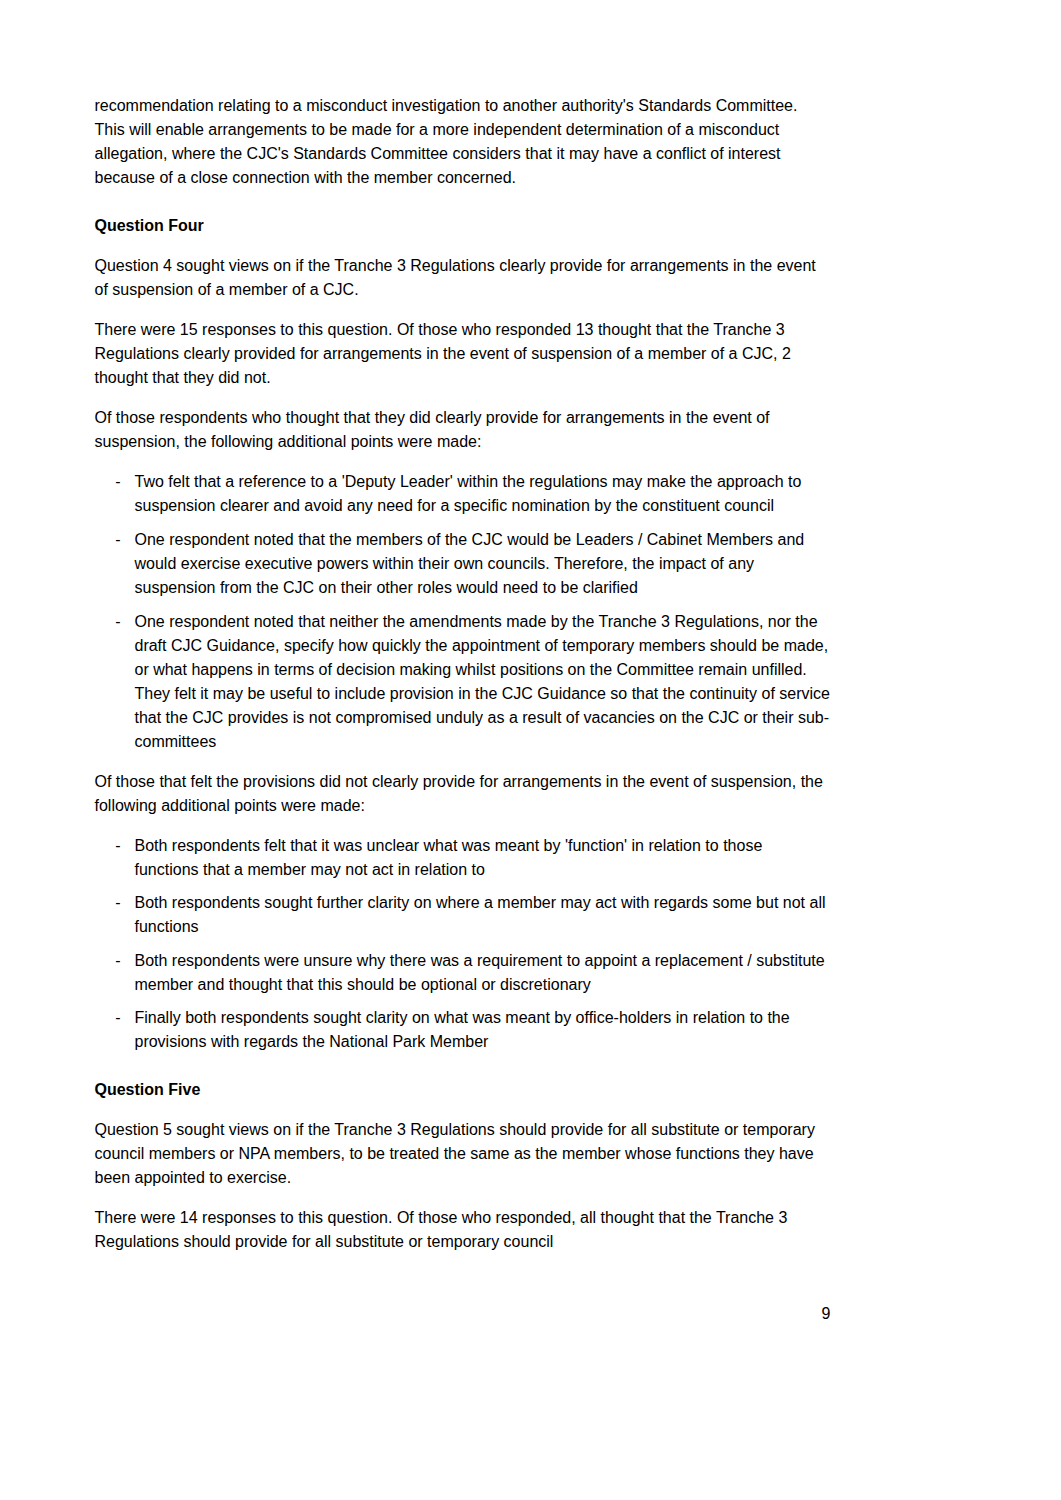recommendation relating to a misconduct investigation to another authority's Standards Committee. This will enable arrangements to be made for a more independent determination of a misconduct allegation, where the CJC's Standards Committee considers that it may have a conflict of interest because of a close connection with the member concerned.
Question Four
Question 4 sought views on if the Tranche 3 Regulations clearly provide for arrangements in the event of suspension of a member of a CJC.
There were 15 responses to this question. Of those who responded 13 thought that the Tranche 3 Regulations clearly provided for arrangements in the event of suspension of a member of a CJC, 2 thought that they did not.
Of those respondents who thought that they did clearly provide for arrangements in the event of suspension, the following additional points were made:
Two felt that a reference to a 'Deputy Leader' within the regulations may make the approach to suspension clearer and avoid any need for a specific nomination by the constituent council
One respondent noted that the members of the CJC would be Leaders / Cabinet Members and would exercise executive powers within their own councils. Therefore, the impact of any suspension from the CJC on their other roles would need to be clarified
One respondent noted that neither the amendments made by the Tranche 3 Regulations, nor the draft CJC Guidance, specify how quickly the appointment of temporary members should be made, or what happens in terms of decision making whilst positions on the Committee remain unfilled. They felt it may be useful to include provision in the CJC Guidance so that the continuity of service that the CJC provides is not compromised unduly as a result of vacancies on the CJC or their sub-committees
Of those that felt the provisions did not clearly provide for arrangements in the event of suspension, the following additional points were made:
Both respondents felt that it was unclear what was meant by 'function' in relation to those functions that a member may not act in relation to
Both respondents sought further clarity on where a member may act with regards some but not all functions
Both respondents were unsure why there was a requirement to appoint a replacement / substitute member and thought that this should be optional or discretionary
Finally both respondents sought clarity on what was meant by office-holders in relation to the provisions with regards the National Park Member
Question Five
Question 5 sought views on if the Tranche 3 Regulations should provide for all substitute or temporary council members or NPA members, to be treated the same as the member whose functions they have been appointed to exercise.
There were 14 responses to this question. Of those who responded, all thought that the Tranche 3 Regulations should provide for all substitute or temporary council
9